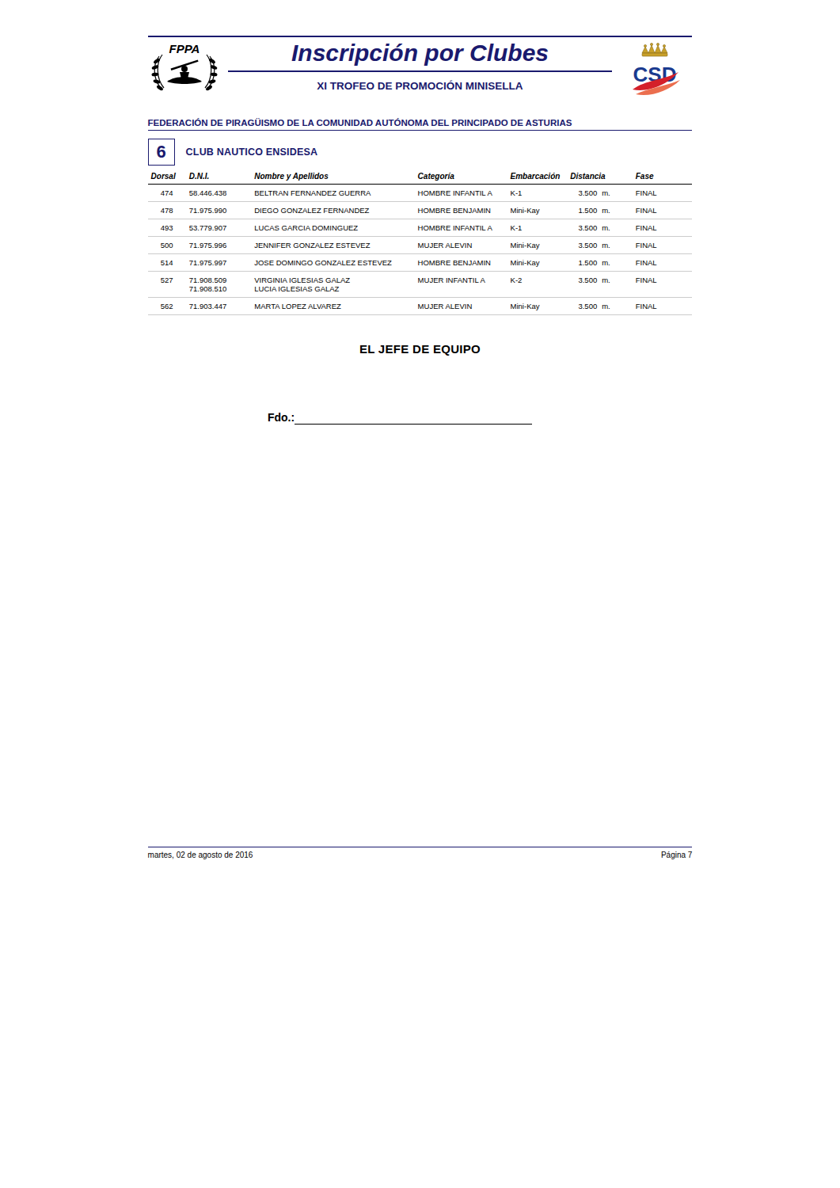FPPA
Inscripción por Clubes
XI TROFEO DE PROMOCIÓN MINISELLA
CSD
FEDERACIÓN DE PIRAGÜISMO DE LA COMUNIDAD AUTÓNOMA DEL PRINCIPADO DE ASTURIAS
6
CLUB NAUTICO ENSIDESA
| Dorsal | D.N.I. | Nombre y Apellidos | Categoría | Embarcación | Distancia | Fase |
| --- | --- | --- | --- | --- | --- | --- |
| 474 | 58.446.438 | BELTRAN FERNANDEZ GUERRA | HOMBRE INFANTIL A | K-1 | 3.500 m. | FINAL |
| 478 | 71.975.990 | DIEGO GONZALEZ FERNANDEZ | HOMBRE BENJAMIN | Mini-Kay | 1.500 m. | FINAL |
| 493 | 53.779.907 | LUCAS GARCIA DOMINGUEZ | HOMBRE INFANTIL A | K-1 | 3.500 m. | FINAL |
| 500 | 71.975.996 | JENNIFER GONZALEZ ESTEVEZ | MUJER ALEVIN | Mini-Kay | 3.500 m. | FINAL |
| 514 | 71.975.997 | JOSE DOMINGO GONZALEZ ESTEVEZ | HOMBRE BENJAMIN | Mini-Kay | 1.500 m. | FINAL |
| 527 | 71.908.509 71.908.510 | VIRGINIA IGLESIAS GALAZ LUCIA IGLESIAS GALAZ | MUJER INFANTIL A | K-2 | 3.500 m. | FINAL |
| 562 | 71.903.447 | MARTA LOPEZ ALVAREZ | MUJER ALEVIN | Mini-Kay | 3.500 m. | FINAL |
EL JEFE DE EQUIPO
Fdo.:
martes, 02 de agosto de 2016
Página 7